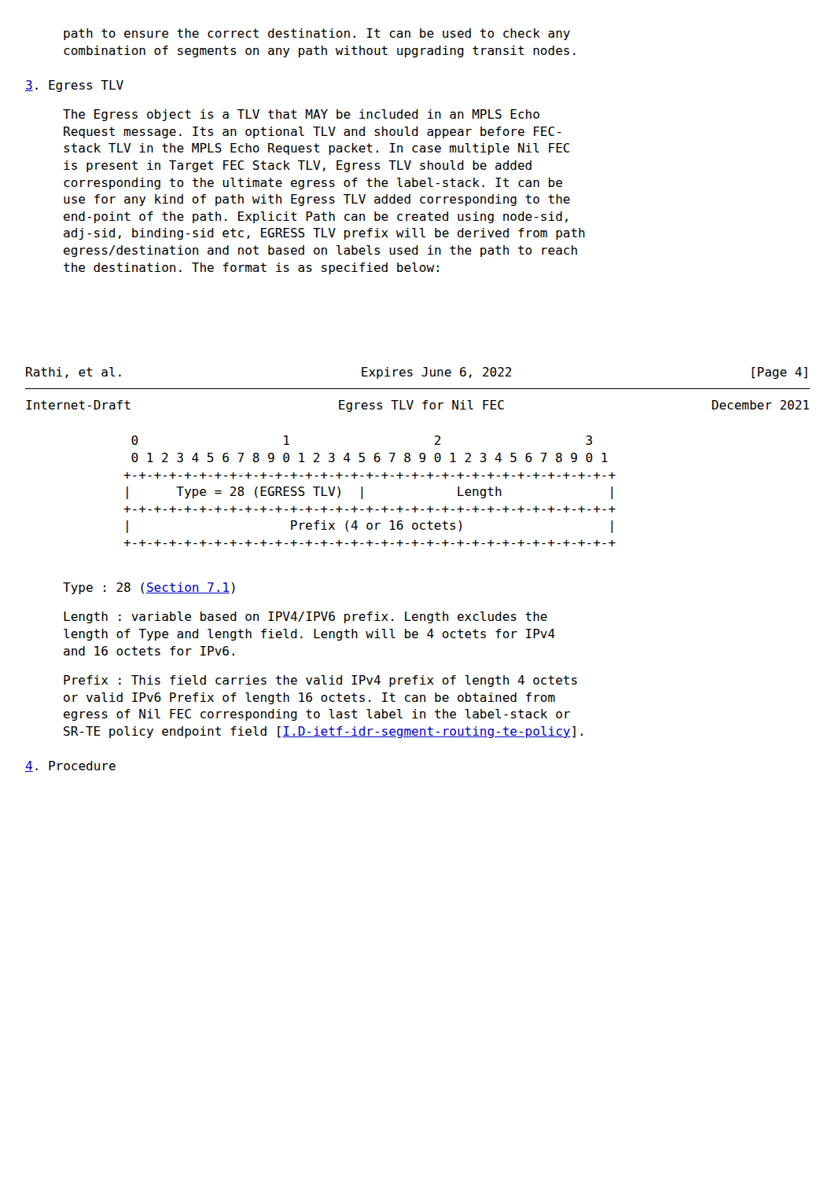path to ensure the correct destination. It can be used to check any
combination of segments on any path without upgrading transit nodes.
3. Egress TLV
The Egress object is a TLV that MAY be included in an MPLS Echo
Request message. Its an optional TLV and should appear before FEC-
stack TLV in the MPLS Echo Request packet. In case multiple Nil FEC
is present in Target FEC Stack TLV, Egress TLV should be added
corresponding to the ultimate egress of the label-stack. It can be
use for any kind of path with Egress TLV added corresponding to the
end-point of the path. Explicit Path can be created using node-sid,
adj-sid, binding-sid etc, EGRESS TLV prefix will be derived from path
egress/destination and not based on labels used in the path to reach
the destination. The format is as specified below:
Rathi, et al. Expires June 6, 2022 [Page 4]
Internet-Draft Egress TLV for Nil FEC December 2021
    0                   1                   2                   3
    0 1 2 3 4 5 6 7 8 9 0 1 2 3 4 5 6 7 8 9 0 1 2 3 4 5 6 7 8 9 0 1
   +-+-+-+-+-+-+-+-+-+-+-+-+-+-+-+-+-+-+-+-+-+-+-+-+-+-+-+-+-+-+-+-+
   |      Type = 28 (EGRESS TLV)  |            Length              |
   +-+-+-+-+-+-+-+-+-+-+-+-+-+-+-+-+-+-+-+-+-+-+-+-+-+-+-+-+-+-+-+-+
   |                     Prefix (4 or 16 octets)                   |
   +-+-+-+-+-+-+-+-+-+-+-+-+-+-+-+-+-+-+-+-+-+-+-+-+-+-+-+-+-+-+-+-+
Type : 28 (Section 7.1)
Length : variable based on IPV4/IPV6 prefix. Length excludes the
length of Type and length field. Length will be 4 octets for IPv4
and 16 octets for IPv6.
Prefix : This field carries the valid IPv4 prefix of length 4 octets
or valid IPv6 Prefix of length 16 octets. It can be obtained from
egress of Nil FEC corresponding to last label in the label-stack or
SR-TE policy endpoint field [I.D-ietf-idr-segment-routing-te-policy].
4. Procedure